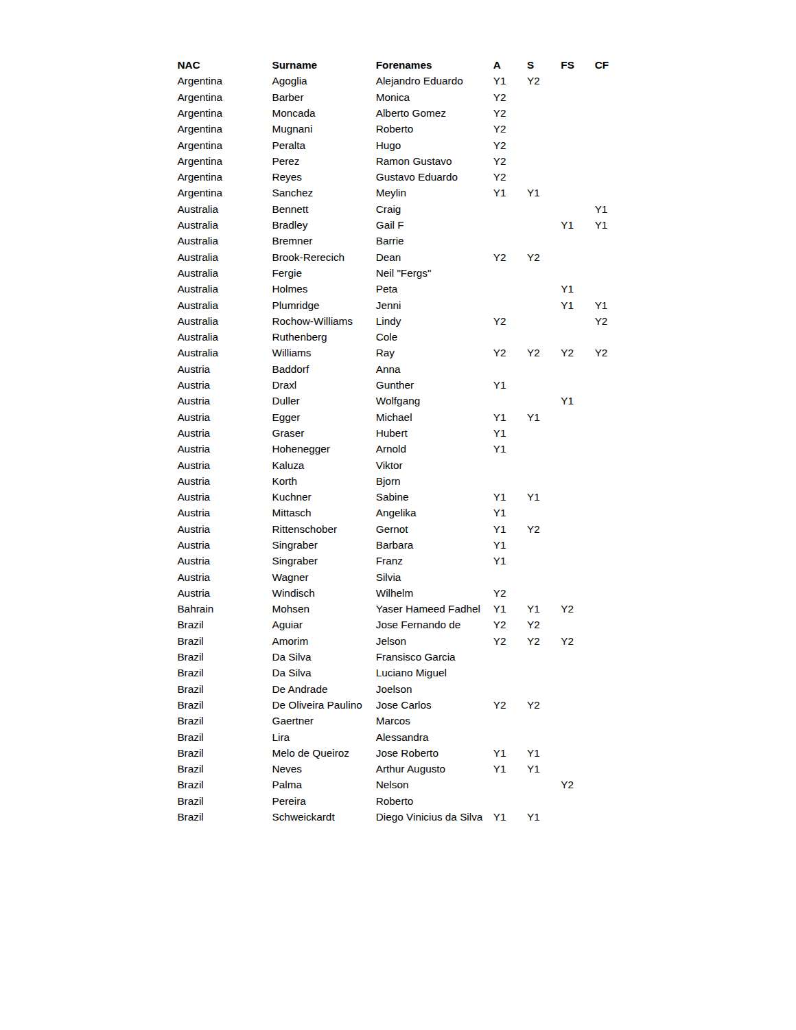| NAC | Surname | Forenames | A | S | FS | CF |
| --- | --- | --- | --- | --- | --- | --- |
| Argentina | Agoglia | Alejandro Eduardo | Y1 | Y2 | | |
| Argentina | Barber | Monica | Y2 | | | |
| Argentina | Moncada | Alberto Gomez | Y2 | | | |
| Argentina | Mugnani | Roberto | Y2 | | | |
| Argentina | Peralta | Hugo | Y2 | | | |
| Argentina | Perez | Ramon Gustavo | Y2 | | | |
| Argentina | Reyes | Gustavo Eduardo | Y2 | | | |
| Argentina | Sanchez | Meylin | Y1 | Y1 | | |
| Australia | Bennett | Craig | | | | Y1 |
| Australia | Bradley | Gail F | | | Y1 | Y1 |
| Australia | Bremner | Barrie | | | | |
| Australia | Brook-Rerecich | Dean | Y2 | Y2 | | |
| Australia | Fergie | Neil "Fergs" | | | | |
| Australia | Holmes | Peta | | | Y1 | |
| Australia | Plumridge | Jenni | | | Y1 | Y1 |
| Australia | Rochow-Williams | Lindy | Y2 | | | Y2 |
| Australia | Ruthenberg | Cole | | | | |
| Australia | Williams | Ray | Y2 | Y2 | Y2 | Y2 |
| Austria | Baddorf | Anna | | | | |
| Austria | Draxl | Gunther | Y1 | | | |
| Austria | Duller | Wolfgang | | | Y1 | |
| Austria | Egger | Michael | Y1 | Y1 | | |
| Austria | Graser | Hubert | Y1 | | | |
| Austria | Hohenegger | Arnold | Y1 | | | |
| Austria | Kaluza | Viktor | | | | |
| Austria | Korth | Bjorn | | | | |
| Austria | Kuchner | Sabine | Y1 | Y1 | | |
| Austria | Mittasch | Angelika | Y1 | | | |
| Austria | Rittenschober | Gernot | Y1 | Y2 | | |
| Austria | Singraber | Barbara | Y1 | | | |
| Austria | Singraber | Franz | Y1 | | | |
| Austria | Wagner | Silvia | | | | |
| Austria | Windisch | Wilhelm | Y2 | | | |
| Bahrain | Mohsen | Yaser Hameed Fadhel | Y1 | Y1 | Y2 | |
| Brazil | Aguiar | Jose Fernando de | Y2 | Y2 | | |
| Brazil | Amorim | Jelson | Y2 | Y2 | Y2 | |
| Brazil | Da Silva | Fransisco Garcia | | | | |
| Brazil | Da Silva | Luciano Miguel | | | | |
| Brazil | De Andrade | Joelson | | | | |
| Brazil | De Oliveira Paulino | Jose Carlos | Y2 | Y2 | | |
| Brazil | Gaertner | Marcos | | | | |
| Brazil | Lira | Alessandra | | | | |
| Brazil | Melo de Queiroz | Jose Roberto | Y1 | Y1 | | |
| Brazil | Neves | Arthur Augusto | Y1 | Y1 | | |
| Brazil | Palma | Nelson | | | Y2 | |
| Brazil | Pereira | Roberto | | | | |
| Brazil | Schweickardt | Diego Vinicius da Silva | Y1 | Y1 | | |